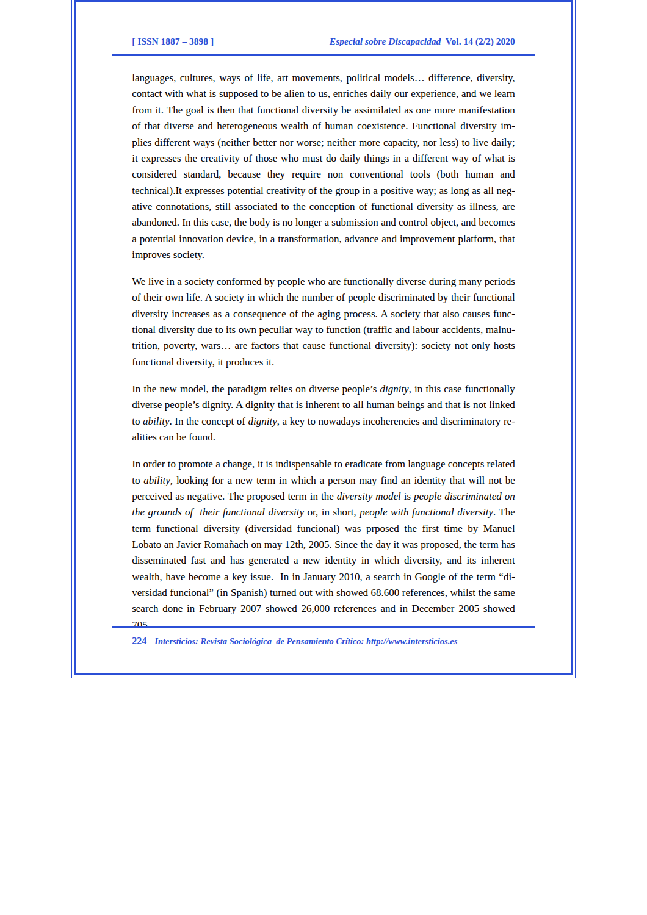[ ISSN 1887 – 3898 ] Especial sobre Discapacidad Vol. 14 (2/2) 2020
languages, cultures, ways of life, art movements, political models… difference, diversity, contact with what is supposed to be alien to us, enriches daily our experience, and we learn from it. The goal is then that functional diversity be assimilated as one more manifestation of that diverse and heterogeneous wealth of human coexistence. Functional diversity implies different ways (neither better nor worse; neither more capacity, nor less) to live daily; it expresses the creativity of those who must do daily things in a different way of what is considered standard, because they require non conventional tools (both human and technical).It expresses potential creativity of the group in a positive way; as long as all negative connotations, still associated to the conception of functional diversity as illness, are abandoned. In this case, the body is no longer a submission and control object, and becomes a potential innovation device, in a transformation, advance and improvement platform, that improves society.
We live in a society conformed by people who are functionally diverse during many periods of their own life. A society in which the number of people discriminated by their functional diversity increases as a consequence of the aging process. A society that also causes functional diversity due to its own peculiar way to function (traffic and labour accidents, malnutrition, poverty, wars… are factors that cause functional diversity): society not only hosts functional diversity, it produces it.
In the new model, the paradigm relies on diverse people’s dignity, in this case functionally diverse people’s dignity. A dignity that is inherent to all human beings and that is not linked to ability. In the concept of dignity, a key to nowadays incoherencies and discriminatory realities can be found.
In order to promote a change, it is indispensable to eradicate from language concepts related to ability, looking for a new term in which a person may find an identity that will not be perceived as negative. The proposed term in the diversity model is people discriminated on the grounds of their functional diversity or, in short, people with functional diversity. The term functional diversity (diversidad funcional) was prposed the first time by Manuel Lobato an Javier Romañach on may 12th, 2005. Since the day it was proposed, the term has disseminated fast and has generated a new identity in which diversity, and its inherent wealth, have become a key issue. In in January 2010, a search in Google of the term “diversidad funcional” (in Spanish) turned out with showed 68.600 references, whilst the same search done in February 2007 showed 26,000 references and in December 2005 showed 705.
224 Intersticios: Revista Sociológica de Pensamiento Crítico: http://www.intersticios.es